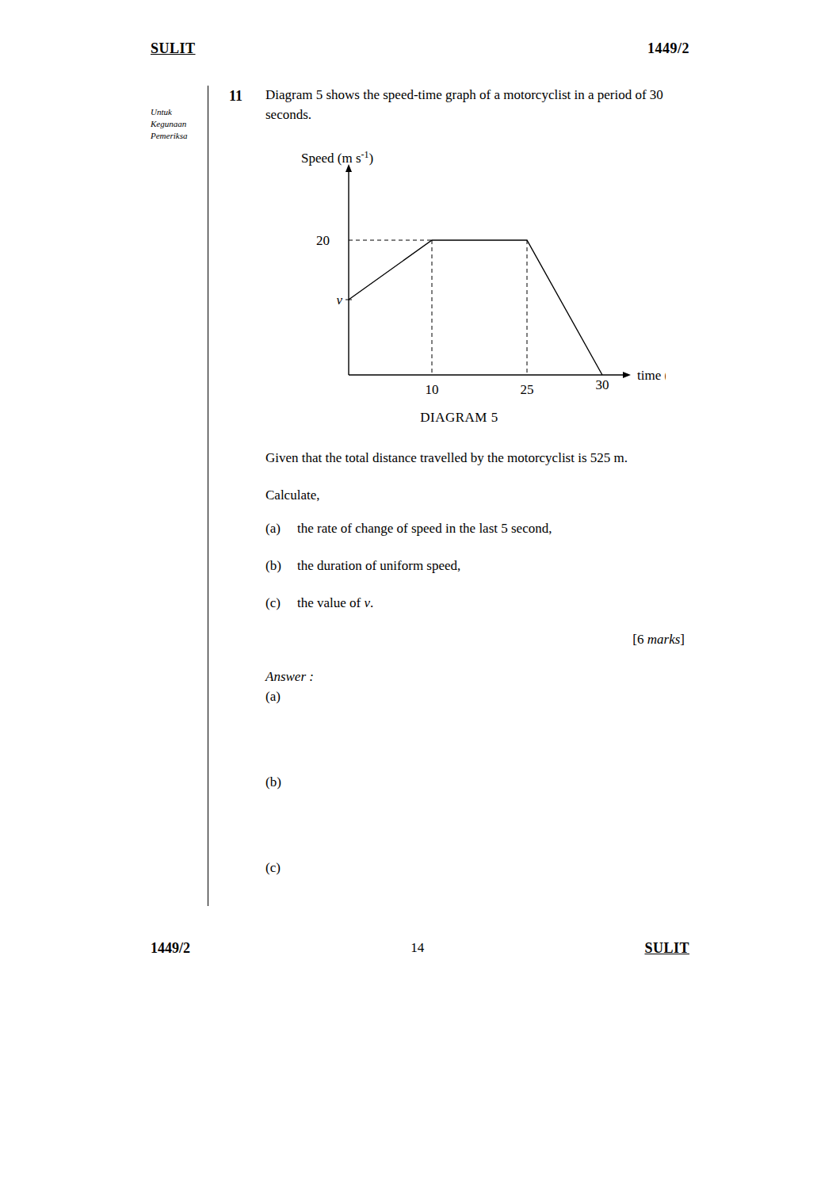SULIT
1449/2
Untuk
Kegunaan
Pemeriksa
11
Diagram 5 shows the speed-time graph of a motorcyclist in a period of 30 seconds.
Speed (m s-1) 20 v 10 25 30 time (s)
DIAGRAM 5
Given that the total distance travelled by the motorcyclist is 525 m.
Calculate,
(a) the rate of change of speed in the last 5 second,
(b) the duration of uniform speed,
(c) the value of v.
[6 marks]
Answer :
(a)
(b)
(c)
1449/2
14
SULIT